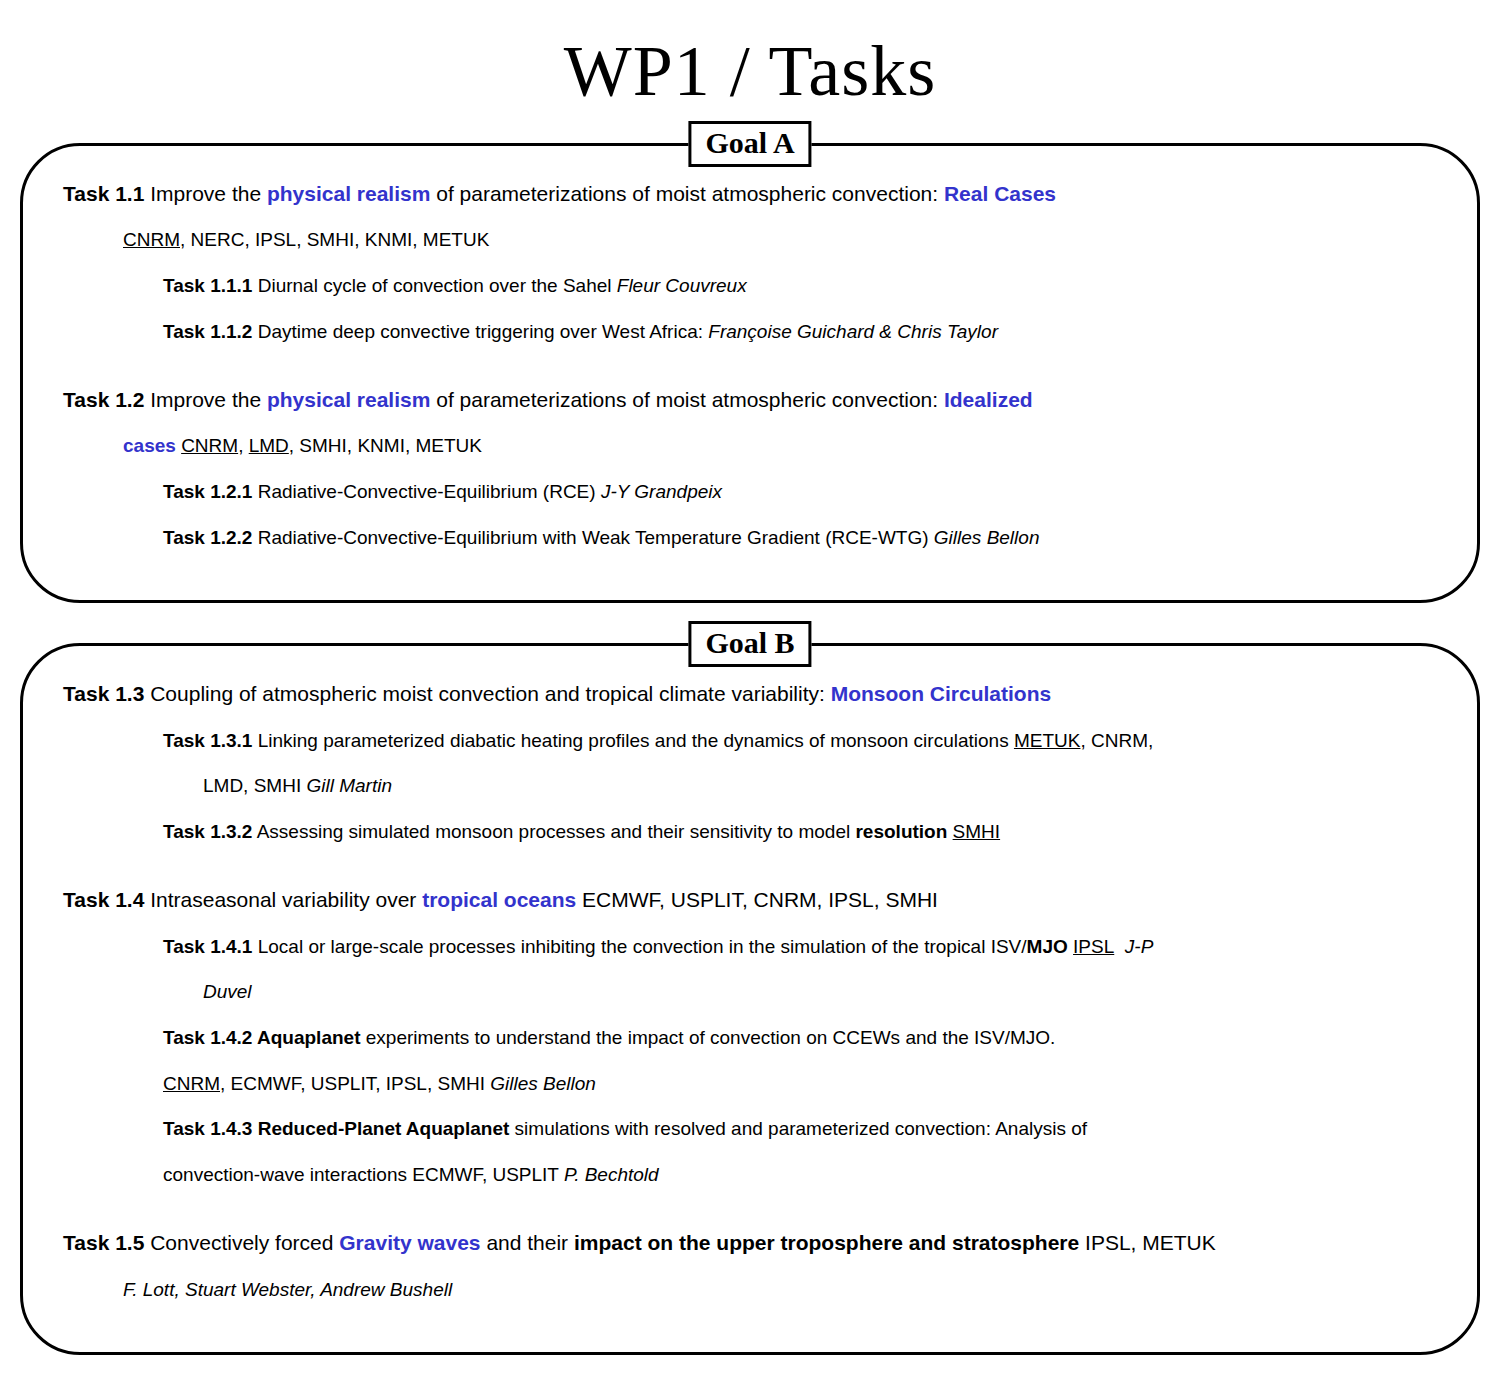WP1 / Tasks
Goal A
Task 1.1 Improve the physical realism of parameterizations of moist atmospheric convection: Real Cases
CNRM, NERC, IPSL, SMHI, KNMI, METUK
Task 1.1.1 Diurnal cycle of convection over the Sahel Fleur Couvreux
Task 1.1.2 Daytime deep convective triggering over West Africa: Françoise Guichard & Chris Taylor
Task 1.2 Improve the physical realism of parameterizations of moist atmospheric convection: Idealized
cases CNRM, LMD, SMHI, KNMI, METUK
Task 1.2.1 Radiative-Convective-Equilibrium (RCE) J-Y Grandpeix
Task 1.2.2 Radiative-Convective-Equilibrium with Weak Temperature Gradient (RCE-WTG) Gilles Bellon
Goal B
Task 1.3 Coupling of atmospheric moist convection and tropical climate variability: Monsoon Circulations
Task 1.3.1 Linking parameterized diabatic heating profiles and the dynamics of monsoon circulations METUK, CNRM,
LMD, SMHI Gill Martin
Task 1.3.2 Assessing simulated monsoon processes and their sensitivity to model resolution SMHI
Task 1.4 Intraseasonal variability over tropical oceans ECMWF, USPLIT, CNRM, IPSL, SMHI
Task 1.4.1 Local or large-scale processes inhibiting the convection in the simulation of the tropical ISV/MJO IPSL J-P
Duvel
Task 1.4.2 Aquaplanet experiments to understand the impact of convection on CCEWs and the ISV/MJO.
CNRM, ECMWF, USPLIT, IPSL, SMHI Gilles Bellon
Task 1.4.3 Reduced-Planet Aquaplanet simulations with resolved and parameterized convection: Analysis of
convection-wave interactions ECMWF, USPLIT P. Bechtold
Task 1.5 Convectively forced Gravity waves and their impact on the upper troposphere and stratosphere IPSL, METUK
F. Lott, Stuart Webster, Andrew Bushell